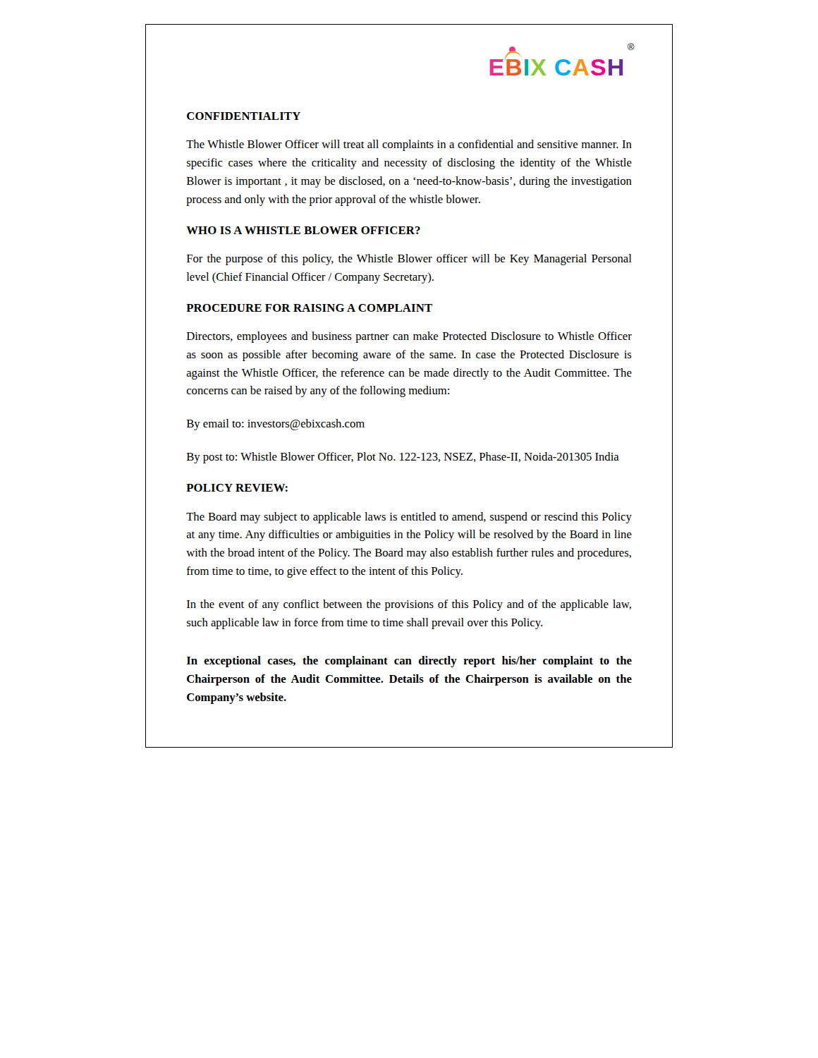® EBIX CASH
CONFIDENTIALITY
The Whistle Blower Officer will treat all complaints in a confidential and sensitive manner. In specific cases where the criticality and necessity of disclosing the identity of the Whistle Blower is important , it may be disclosed, on a ‘need-to-know-basis’, during the investigation process and only with the prior approval of the whistle blower.
WHO IS A WHISTLE BLOWER OFFICER?
For the purpose of this policy, the Whistle Blower officer will be Key Managerial Personal level (Chief Financial Officer / Company Secretary).
PROCEDURE FOR RAISING A COMPLAINT
Directors, employees and business partner can make Protected Disclosure to Whistle Officer as soon as possible after becoming aware of the same. In case the Protected Disclosure is against the Whistle Officer, the reference can be made directly to the Audit Committee. The concerns can be raised by any of the following medium:
By email to: investors@ebixcash.com
By post to: Whistle Blower Officer, Plot No. 122-123, NSEZ, Phase-II, Noida-201305 India
POLICY REVIEW:
The Board may subject to applicable laws is entitled to amend, suspend or rescind this Policy at any time. Any difficulties or ambiguities in the Policy will be resolved by the Board in line with the broad intent of the Policy. The Board may also establish further rules and procedures, from time to time, to give effect to the intent of this Policy.
In the event of any conflict between the provisions of this Policy and of the applicable law, such applicable law in force from time to time shall prevail over this Policy.
In exceptional cases, the complainant can directly report his/her complaint to the Chairperson of the Audit Committee. Details of the Chairperson is available on the Company’s website.